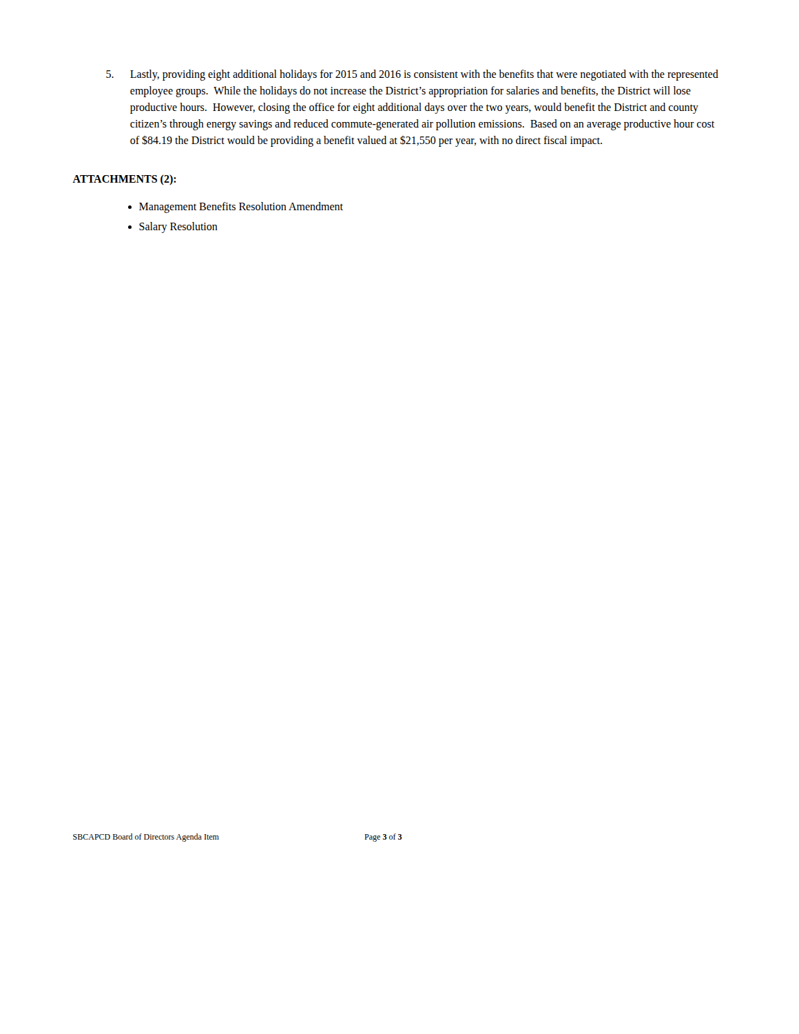5.
Lastly, providing eight additional holidays for 2015 and 2016 is consistent with the benefits that were negotiated with the represented employee groups. While the holidays do not increase the District’s appropriation for salaries and benefits, the District will lose productive hours. However, closing the office for eight additional days over the two years, would benefit the District and county citizen’s through energy savings and reduced commute-generated air pollution emissions. Based on an average productive hour cost of $84.19 the District would be providing a benefit valued at $21,550 per year, with no direct fiscal impact.
ATTACHMENTS (2):
Management Benefits Resolution Amendment
Salary Resolution
SBCAPCD Board of Directors Agenda Item Page 3 of 3